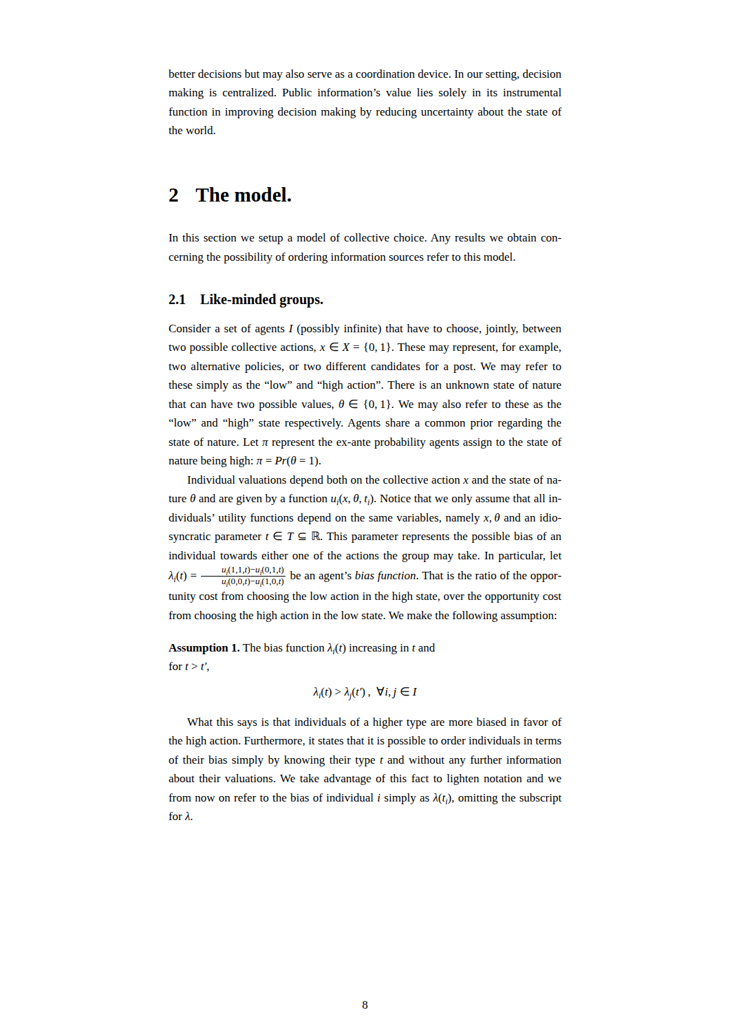better decisions but may also serve as a coordination device. In our setting, decision making is centralized. Public information’s value lies solely in its instrumental function in improving decision making by reducing uncertainty about the state of the world.
2 The model.
In this section we setup a model of collective choice. Any results we obtain concerning the possibility of ordering information sources refer to this model.
2.1 Like-minded groups.
Consider a set of agents I (possibly infinite) that have to choose, jointly, between two possible collective actions, x ∈ X = {0, 1}. These may represent, for example, two alternative policies, or two different candidates for a post. We may refer to these simply as the “low” and “high action”. There is an unknown state of nature that can have two possible values, θ ∈ {0, 1}. We may also refer to these as the “low” and “high” state respectively. Agents share a common prior regarding the state of nature. Let π represent the ex-ante probability agents assign to the state of nature being high: π = Pr(θ = 1).
Individual valuations depend both on the collective action x and the state of nature θ and are given by a function ui(x, θ, ti). Notice that we only assume that all individuals’ utility functions depend on the same variables, namely x, θ and an idiosyncratic parameter t ∈ T ⊆ ℝ. This parameter represents the possible bias of an individual towards either one of the actions the group may take. In particular, let λi(t) = ui(1,1,t)−ui(0,1,t) ui(0,0,t)−ui(1,0,t) be an agent’s bias function. That is the ratio of the opportunity cost from choosing the low action in the high state, over the opportunity cost from choosing the high action in the low state. We make the following assumption:
Assumption 1. The bias function λi(t) increasing in t and
for t > t′,
λi(t) > λj(t′) , ∀i, j ∈ I
What this says is that individuals of a higher type are more biased in favor of the high action. Furthermore, it states that it is possible to order individuals in terms of their bias simply by knowing their type t and without any further information about their valuations. We take advantage of this fact to lighten notation and we from now on refer to the bias of individual i simply as λ(ti), omitting the subscript for λ.
8